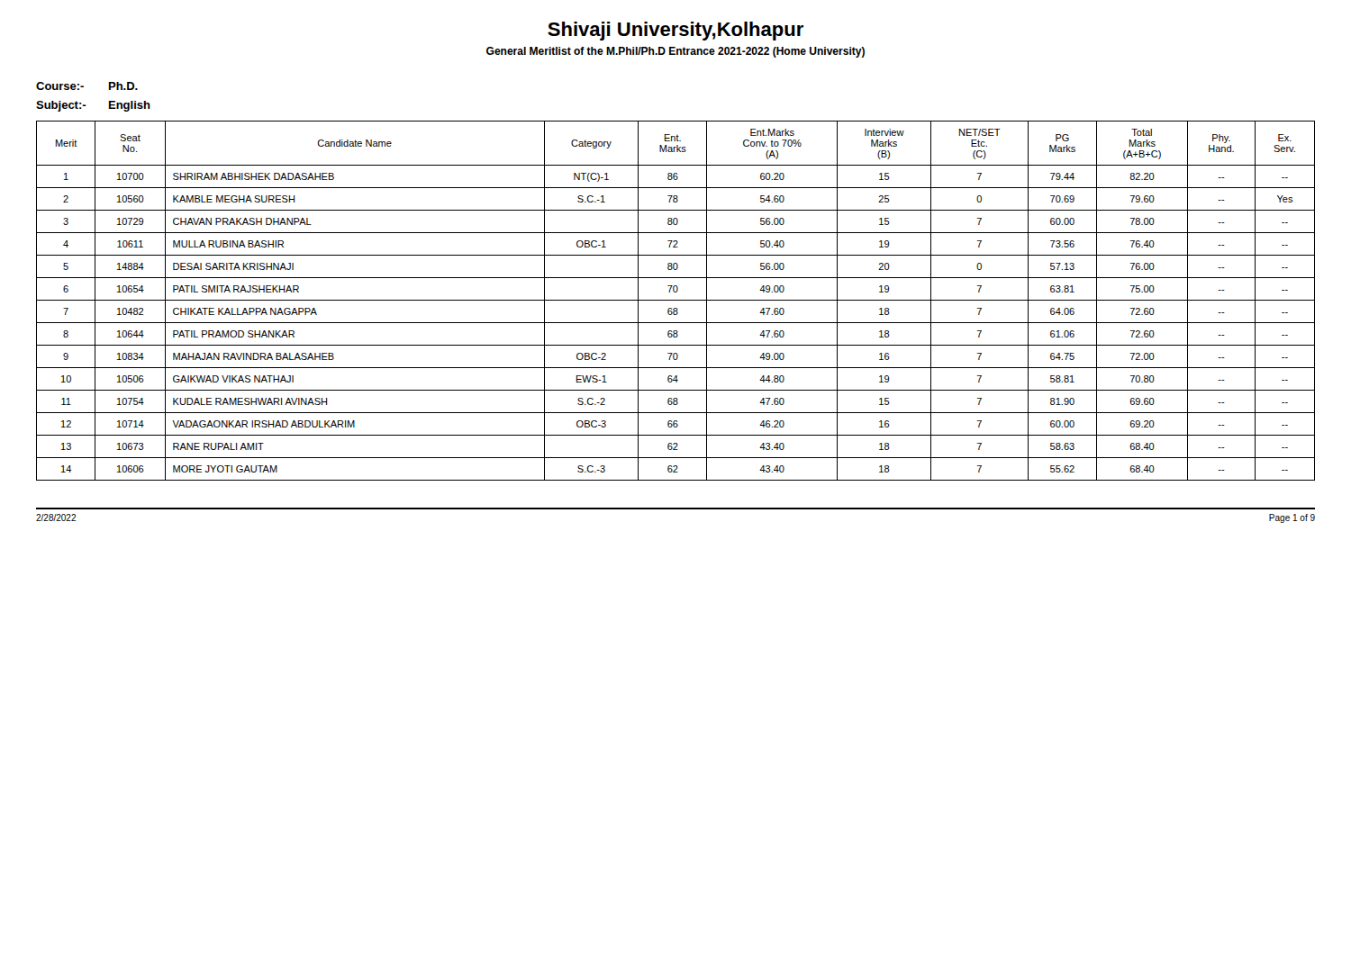Shivaji University,Kolhapur
General Meritlist of the M.Phil/Ph.D Entrance 2021-2022 (Home University)
Course:-Ph.D.
Subject:-English
| Merit | Seat No. | Candidate Name | Category | Ent. Marks | Ent.Marks Conv. to 70% (A) | Interview Marks (B) | NET/SET Etc. (C) | PG Marks | Total Marks (A+B+C) | Phy. Hand. | Ex. Serv. |
| --- | --- | --- | --- | --- | --- | --- | --- | --- | --- | --- | --- |
| 1 | 10700 | SHRIRAM ABHISHEK DADASAHEB | NT(C)-1 | 86 | 60.20 | 15 | 7 | 79.44 | 82.20 | -- | -- |
| 2 | 10560 | KAMBLE MEGHA SURESH | S.C.-1 | 78 | 54.60 | 25 | 0 | 70.69 | 79.60 | -- | Yes |
| 3 | 10729 | CHAVAN PRAKASH DHANPAL | | 80 | 56.00 | 15 | 7 | 60.00 | 78.00 | -- | -- |
| 4 | 10611 | MULLA RUBINA BASHIR | OBC-1 | 72 | 50.40 | 19 | 7 | 73.56 | 76.40 | -- | -- |
| 5 | 14884 | DESAI SARITA KRISHNAJI | | 80 | 56.00 | 20 | 0 | 57.13 | 76.00 | -- | -- |
| 6 | 10654 | PATIL SMITA RAJSHEKHAR | | 70 | 49.00 | 19 | 7 | 63.81 | 75.00 | -- | -- |
| 7 | 10482 | CHIKATE KALLAPPA NAGAPPA | | 68 | 47.60 | 18 | 7 | 64.06 | 72.60 | -- | -- |
| 8 | 10644 | PATIL PRAMOD SHANKAR | | 68 | 47.60 | 18 | 7 | 61.06 | 72.60 | -- | -- |
| 9 | 10834 | MAHAJAN RAVINDRA BALASAHEB | OBC-2 | 70 | 49.00 | 16 | 7 | 64.75 | 72.00 | -- | -- |
| 10 | 10506 | GAIKWAD VIKAS NATHAJI | EWS-1 | 64 | 44.80 | 19 | 7 | 58.81 | 70.80 | -- | -- |
| 11 | 10754 | KUDALE RAMESHWARI AVINASH | S.C.-2 | 68 | 47.60 | 15 | 7 | 81.90 | 69.60 | -- | -- |
| 12 | 10714 | VADAGAONKAR IRSHAD ABDULKARIM | OBC-3 | 66 | 46.20 | 16 | 7 | 60.00 | 69.20 | -- | -- |
| 13 | 10673 | RANE RUPALI AMIT | | 62 | 43.40 | 18 | 7 | 58.63 | 68.40 | -- | -- |
| 14 | 10606 | MORE JYOTI GAUTAM | S.C.-3 | 62 | 43.40 | 18 | 7 | 55.62 | 68.40 | -- | -- |
2/28/2022 Page 1 of 9